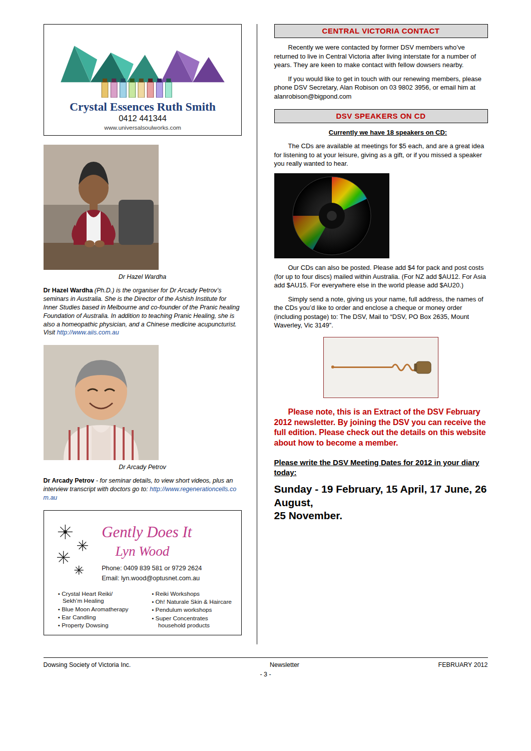Crystal Essences Ruth Smith 0412 441344 www.universalsoulworks.com
Dr Hazel Wardha
Dr Hazel Wardha (Ph.D.) is the organiser for Dr Arcady Petrov’s seminars in Australia. She is the Director of the Ashish Institute for Inner Studies based in Melbourne and co-founder of the Pranic healing Foundation of Australia. In addition to teaching Pranic Healing, she is also a homeopathic physician, and a Chinese medicine acupuncturist. Visit http://www.aiis.com.au
Dr Arcady Petrov
Dr Arcady Petrov - for seminar details, to view short videos, plus an interview transcript with doctors go to: http://www.regenerationcells.com.au
Gently Does It Lyn Wood Phone: 0409 839 581 or 9729 2624 Email: lyn.wood@optusnet.com.au • Crystal Heart Reiki/ Sekh’m Healing • Blue Moon Aromatherapy • Ear Candling • Property Dowsing • Reiki Workshops • Oh! Naturale Skin & Haircare • Pendulum workshops • Super Concentrates household products
CENTRAL VICTORIA CONTACT
Recently we were contacted by former DSV members who’ve returned to live in Central Victoria after living interstate for a number of years. They are keen to make contact with fellow dowsers nearby.
If you would like to get in touch with our renewing members, please phone DSV Secretary, Alan Robison on 03 9802 3956, or email him at alanrobison@bigpond.com
DSV SPEAKERS ON CD
Currently we have 18 speakers on CD:
The CDs are available at meetings for $5 each, and are a great idea for listening to at your leisure, giving as a gift, or if you missed a speaker you really wanted to hear.
Our CDs can also be posted. Please add $4 for pack and post costs (for up to four discs) mailed within Australia. (For NZ add $AU12. For Asia add $AU15. For everywhere else in the world please add $AU20.)
Simply send a note, giving us your name, full address, the names of the CDs you’d like to order and enclose a cheque or money order (including postage) to: The DSV, Mail to “DSV, PO Box 2635, Mount Waverley, Vic 3149”.
Please note, this is an Extract of the DSV February 2012 newsletter. By joining the DSV you can receive the full edition. Please check out the details on this website about how to become a member.
Please write the DSV Meeting Dates for 2012 in your diary today:
Sunday - 19 February, 15 April, 17 June, 26 August,
25 November.
Dowsing Society of Victoria Inc.
Newsletter
FEBRUARY 2012
- 3 -